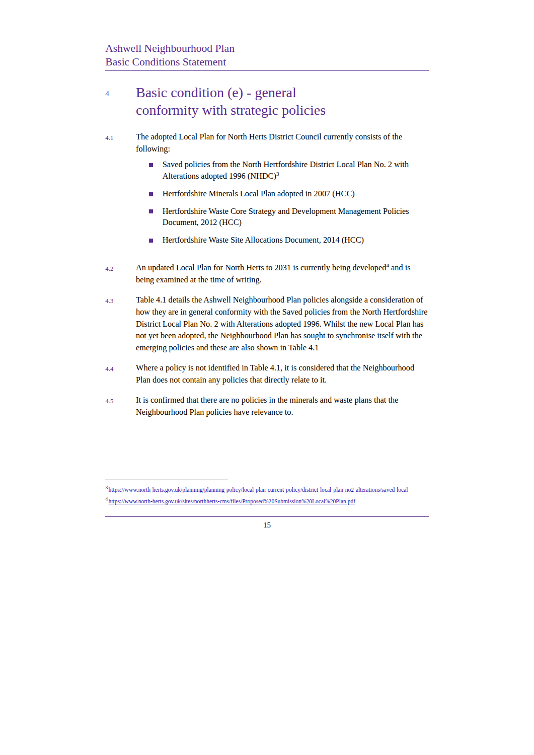Ashwell Neighbourhood Plan Basic Conditions Statement
4
Basic condition (e) - general conformity with strategic policies
4.1
The adopted Local Plan for North Herts District Council currently consists of the following:
Saved policies from the North Hertfordshire District Local Plan No. 2 with Alterations adopted 1996 (NHDC)3
Hertfordshire Minerals Local Plan adopted in 2007 (HCC)
Hertfordshire Waste Core Strategy and Development Management Policies Document, 2012 (HCC)
Hertfordshire Waste Site Allocations Document, 2014 (HCC)
4.2
An updated Local Plan for North Herts to 2031 is currently being developed4 and is being examined at the time of writing.
4.3
Table 4.1 details the Ashwell Neighbourhood Plan policies alongside a consideration of how they are in general conformity with the Saved policies from the North Hertfordshire District Local Plan No. 2 with Alterations adopted 1996. Whilst the new Local Plan has not yet been adopted, the Neighbourhood Plan has sought to synchronise itself with the emerging policies and these are also shown in Table 4.1
4.4
Where a policy is not identified in Table 4.1, it is considered that the Neighbourhood Plan does not contain any policies that directly relate to it.
4.5
It is confirmed that there are no policies in the minerals and waste plans that the Neighbourhood Plan policies have relevance to.
3 https://www.north-herts.gov.uk/planning/planning-policy/local-plan-current-policy/district-local-plan-no2-alterations/saved-local
4 https://www.north-herts.gov.uk/sites/northherts-cms/files/Proposed%20Submission%20Local%20Plan.pdf
15